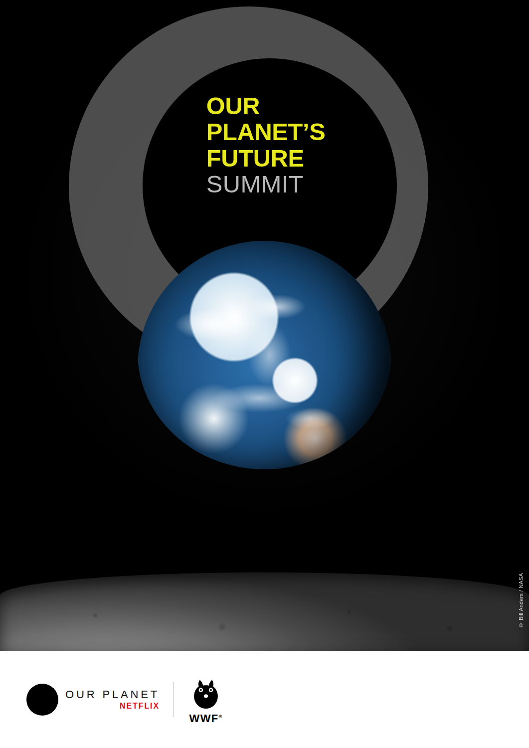Our Planet’s Future Summit
© Bill Anders / NASA
OUR PLANET NETFLIX
WWF®